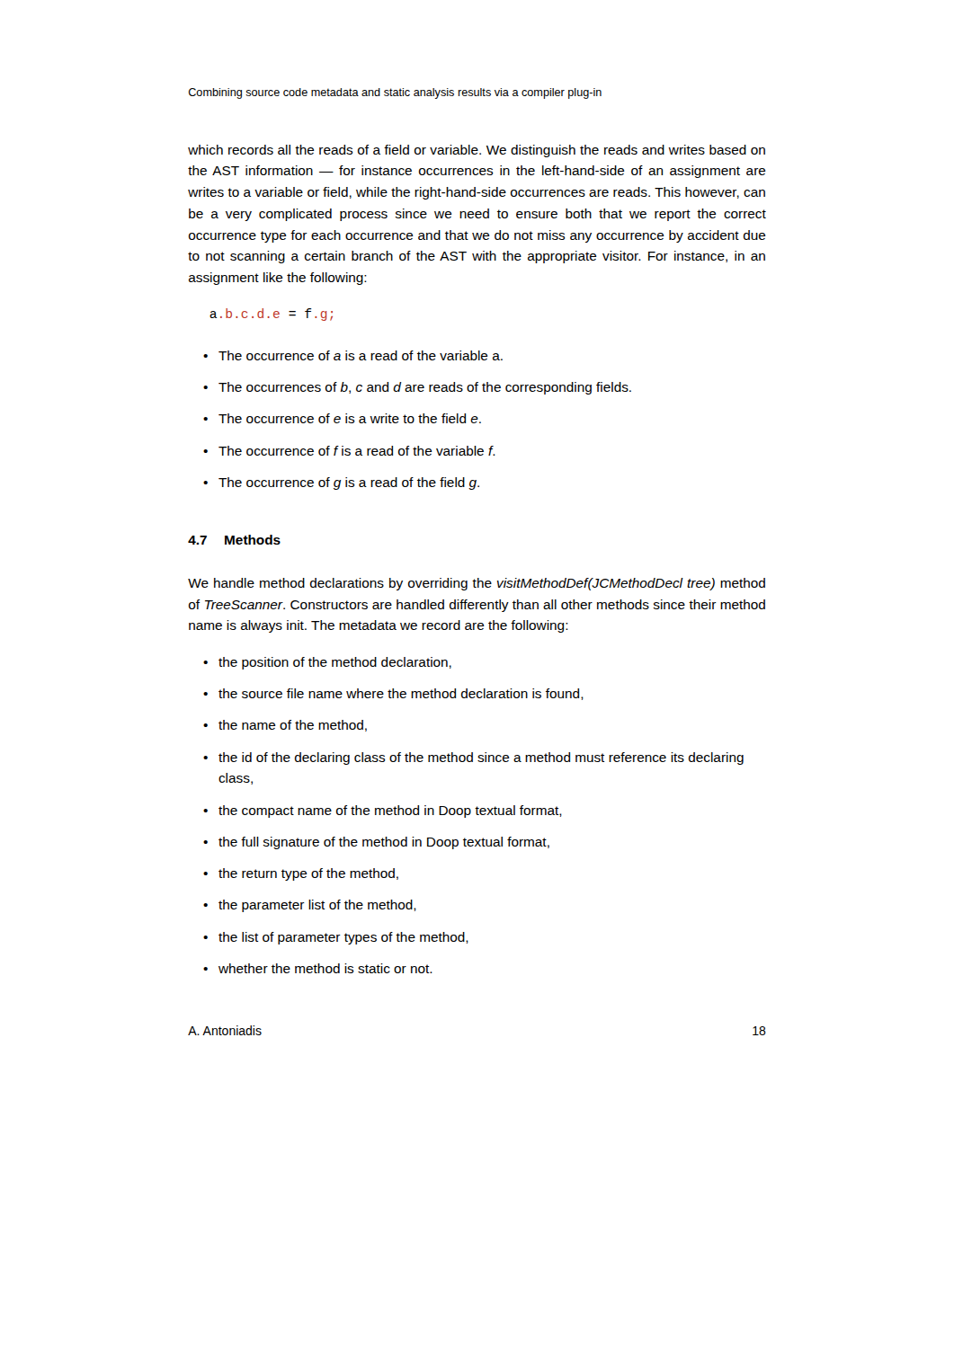Combining source code metadata and static analysis results via a compiler plug-in
which records all the reads of a field or variable. We distinguish the reads and writes based on the AST information — for instance occurrences in the left-hand-side of an assignment are writes to a variable or field, while the right-hand-side occurrences are reads. This however, can be a very complicated process since we need to ensure both that we report the correct occurrence type for each occurrence and that we do not miss any occurrence by accident due to not scanning a certain branch of the AST with the appropriate visitor. For instance, in an assignment like the following:
a.b.c.d.e = f.g;
The occurrence of a is a read of the variable a.
The occurrences of b, c and d are reads of the corresponding fields.
The occurrence of e is a write to the field e.
The occurrence of f is a read of the variable f.
The occurrence of g is a read of the field g.
4.7 Methods
We handle method declarations by overriding the visitMethodDef(JCMethodDecl tree) method of TreeScanner. Constructors are handled differently than all other methods since their method name is always init. The metadata we record are the following:
the position of the method declaration,
the source file name where the method declaration is found,
the name of the method,
the id of the declaring class of the method since a method must reference its declaring class,
the compact name of the method in Doop textual format,
the full signature of the method in Doop textual format,
the return type of the method,
the parameter list of the method,
the list of parameter types of the method,
whether the method is static or not.
A. Antoniadis 18